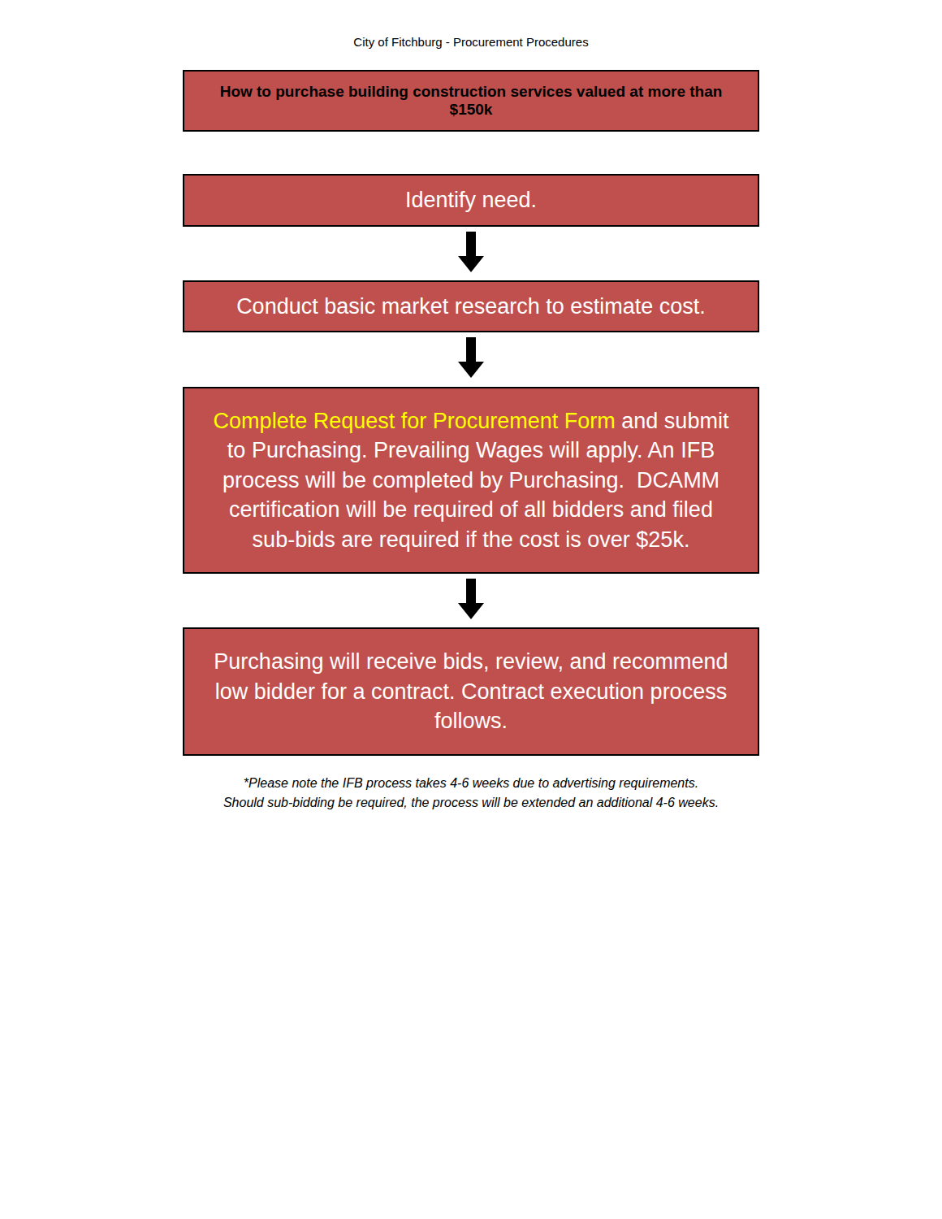City of Fitchburg - Procurement Procedures
How to purchase building construction services valued at more than $150k
Identify need.
Conduct basic market research to estimate cost.
Complete Request for Procurement Form and submit to Purchasing. Prevailing Wages will apply. An IFB process will be completed by Purchasing. DCAMM certification will be required of all bidders and filed sub-bids are required if the cost is over $25k.
Purchasing will receive bids, review, and recommend low bidder for a contract. Contract execution process follows.
*Please note the IFB process takes 4-6 weeks due to advertising requirements.
Should sub-bidding be required, the process will be extended an additional 4-6 weeks.